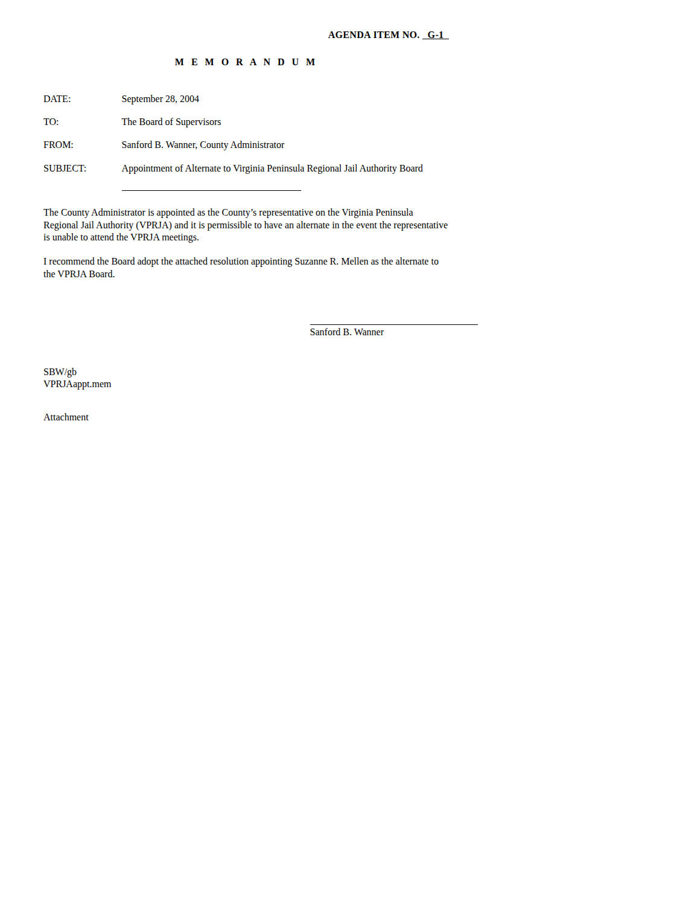AGENDA ITEM NO. G-1
M E M O R A N D U M
| DATE: | September 28, 2004 |
| TO: | The Board of Supervisors |
| FROM: | Sanford B. Wanner, County Administrator |
| SUBJECT: | Appointment of Alternate to Virginia Peninsula Regional Jail Authority Board |
The County Administrator is appointed as the County’s representative on the Virginia Peninsula Regional Jail Authority (VPRJA) and it is permissible to have an alternate in the event the representative is unable to attend the VPRJA meetings.
I recommend the Board adopt the attached resolution appointing Suzanne R. Mellen as the alternate to the VPRJA Board.
Sanford B. Wanner
SBW/gb
VPRJAappt.mem
Attachment